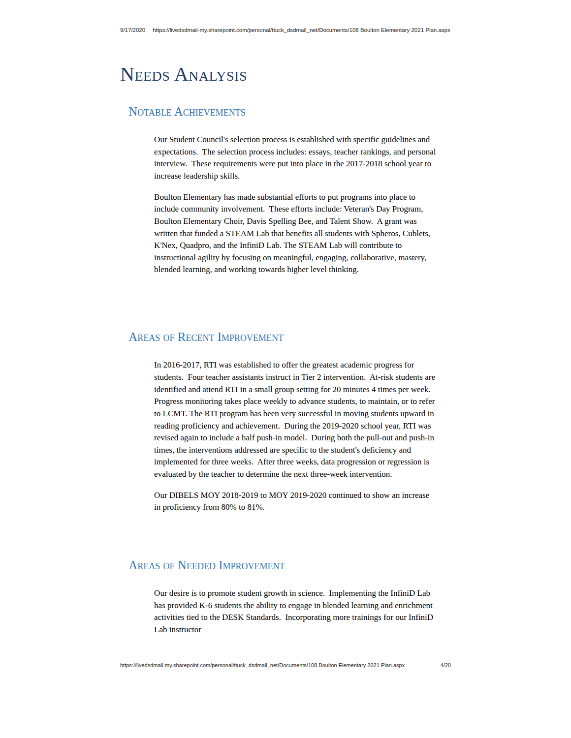9/17/2020 https://livedsdmail-my.sharepoint.com/personal/ttuck_dsdmail_net/Documents/108 Boulton Elementary 2021 Plan.aspx
Needs Analysis
Notable Achievements
Our Student Council's selection process is established with specific guidelines and expectations. The selection process includes: essays, teacher rankings, and personal interview. These requirements were put into place in the 2017-2018 school year to increase leadership skills.
Boulton Elementary has made substantial efforts to put programs into place to include community involvement. These efforts include: Veteran's Day Program, Boulton Elementary Choir, Davis Spelling Bee, and Talent Show. A grant was written that funded a STEAM Lab that benefits all students with Spheros, Cublets, K'Nex, Quadpro, and the InfiniD Lab. The STEAM Lab will contribute to instructional agility by focusing on meaningful, engaging, collaborative, mastery, blended learning, and working towards higher level thinking.
Areas of Recent Improvement
In 2016-2017, RTI was established to offer the greatest academic progress for students. Four teacher assistants instruct in Tier 2 intervention. At-risk students are identified and attend RTI in a small group setting for 20 minutes 4 times per week. Progress monitoring takes place weekly to advance students, to maintain, or to refer to LCMT. The RTI program has been very successful in moving students upward in reading proficiency and achievement. During the 2019-2020 school year, RTI was revised again to include a half push-in model. During both the pull-out and push-in times, the interventions addressed are specific to the student's deficiency and implemented for three weeks. After three weeks, data progression or regression is evaluated by the teacher to determine the next three-week intervention.
Our DIBELS MOY 2018-2019 to MOY 2019-2020 continued to show an increase in proficiency from 80% to 81%.
Areas of Needed Improvement
Our desire is to promote student growth in science. Implementing the InfiniD Lab has provided K-6 students the ability to engage in blended learning and enrichment activities tied to the DESK Standards. Incorporating more trainings for our InfiniD Lab instructor
https://livedsdmail-my.sharepoint.com/personal/ttuck_dsdmail_net/Documents/108 Boulton Elementary 2021 Plan.aspx 4/20